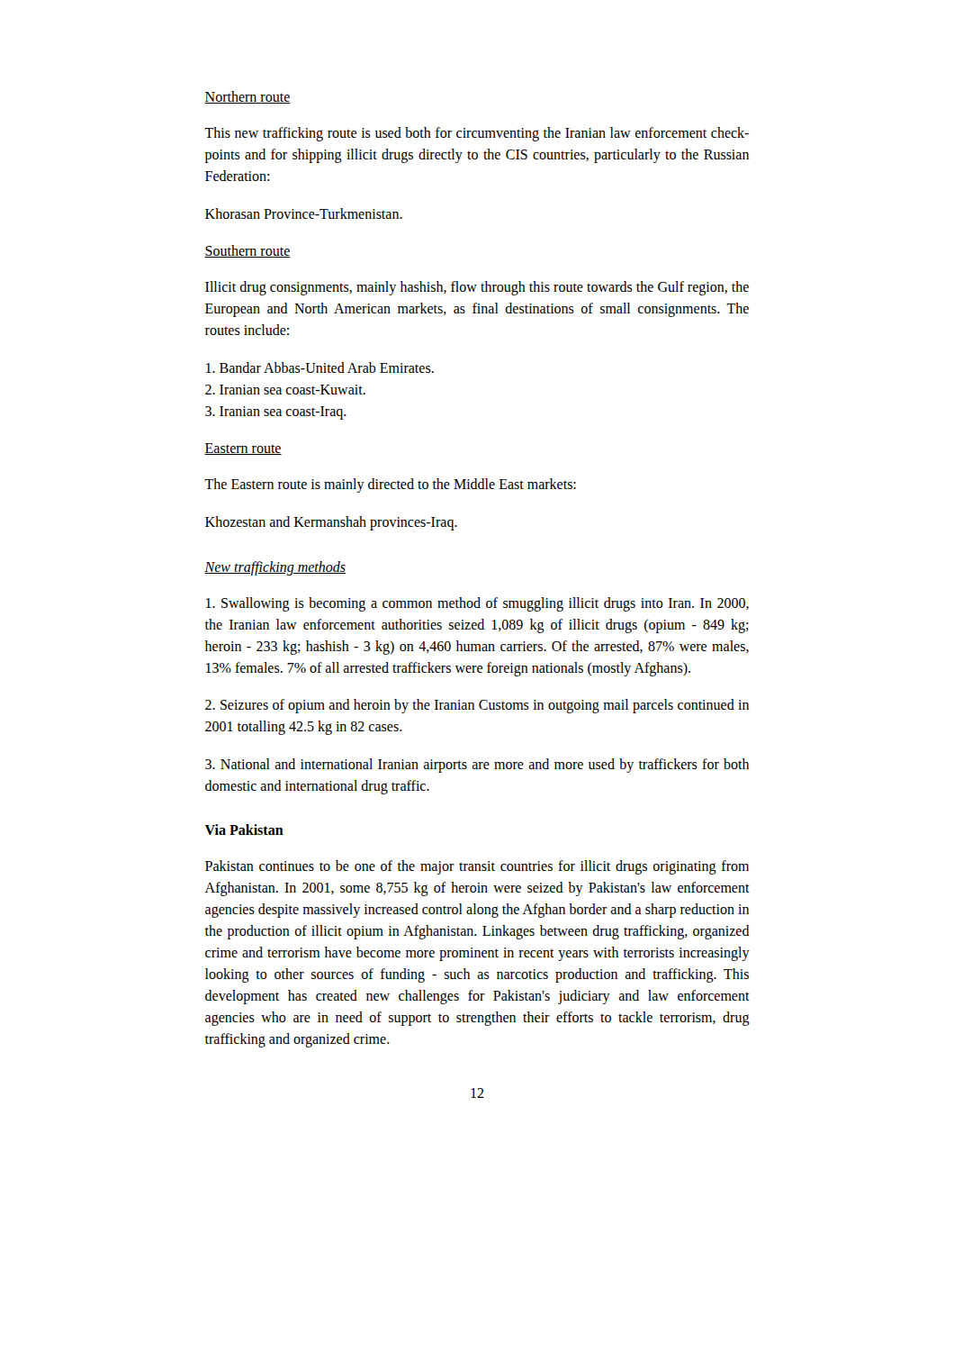Northern route
This new trafficking route is used both for circumventing the Iranian law enforcement check-points and for shipping illicit drugs directly to the CIS countries, particularly to the Russian Federation:
Khorasan Province-Turkmenistan.
Southern route
Illicit drug consignments, mainly hashish, flow through this route towards the Gulf region, the European and North American markets, as final destinations of small consignments. The routes include:
1. Bandar Abbas-United Arab Emirates.
2. Iranian sea coast-Kuwait.
3. Iranian sea coast-Iraq.
Eastern route
The Eastern route is mainly directed to the Middle East markets:
Khozestan and Kermanshah provinces-Iraq.
New trafficking methods
1. Swallowing is becoming a common method of smuggling illicit drugs into Iran. In 2000, the Iranian law enforcement authorities seized 1,089 kg of illicit drugs (opium - 849 kg; heroin - 233 kg; hashish - 3 kg) on 4,460 human carriers. Of the arrested, 87% were males, 13% females. 7% of all arrested traffickers were foreign nationals (mostly Afghans).
2. Seizures of opium and heroin by the Iranian Customs in outgoing mail parcels continued in 2001 totalling 42.5 kg in 82 cases.
3. National and international Iranian airports are more and more used by traffickers for both domestic and international drug traffic.
Via Pakistan
Pakistan continues to be one of the major transit countries for illicit drugs originating from Afghanistan. In 2001, some 8,755 kg of heroin were seized by Pakistan's law enforcement agencies despite massively increased control along the Afghan border and a sharp reduction in the production of illicit opium in Afghanistan. Linkages between drug trafficking, organized crime and terrorism have become more prominent in recent years with terrorists increasingly looking to other sources of funding - such as narcotics production and trafficking. This development has created new challenges for Pakistan's judiciary and law enforcement agencies who are in need of support to strengthen their efforts to tackle terrorism, drug trafficking and organized crime.
12